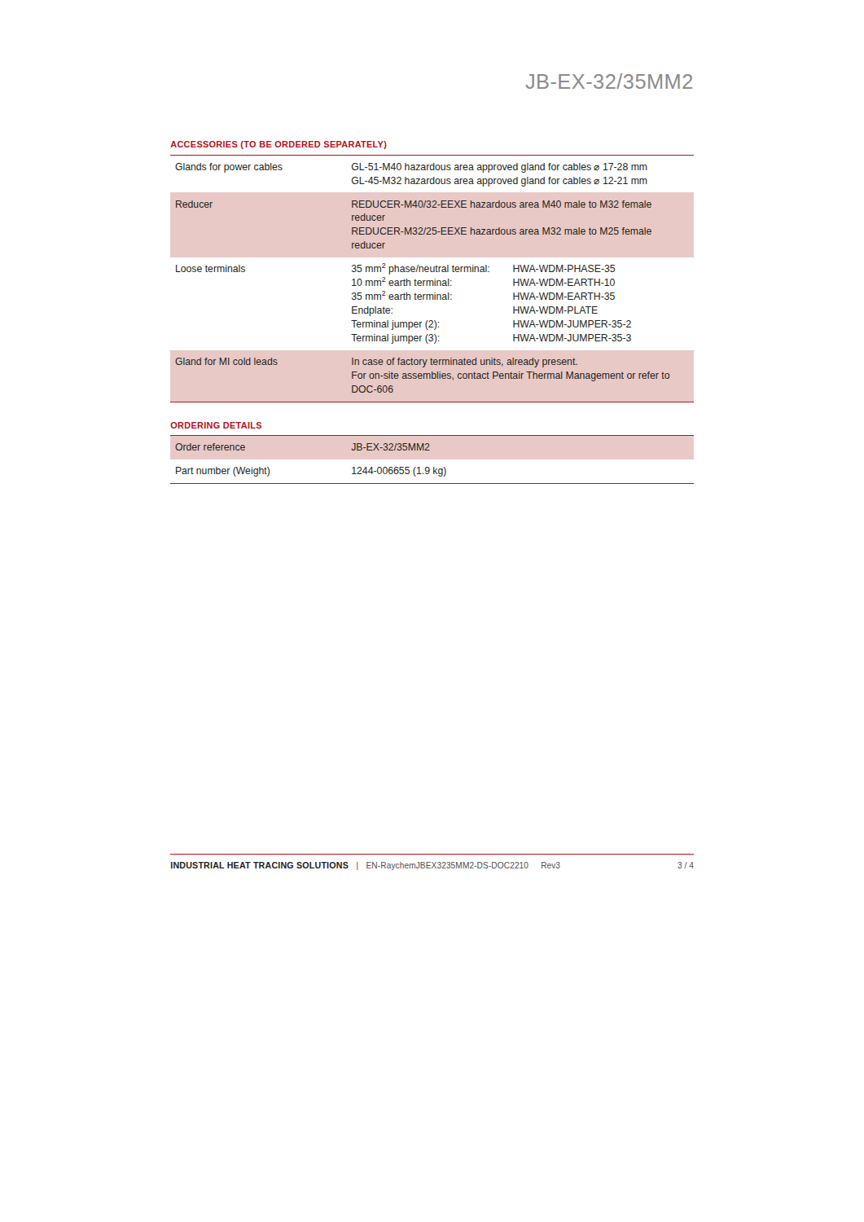JB-EX-32/35MM2
Accessories (to be ordered separately)
| Glands for power cables | GL-51-M40 hazardous area approved gland for cables ⌀ 17-28 mm GL-45-M32 hazardous area approved gland for cables ⌀ 12-21 mm |
| Reducer | REDUCER-M40/32-EEXE hazardous area M40 male to M32 female reducer REDUCER-M32/25-EEXE hazardous area M32 male to M25 female reducer |
| Loose terminals | 35 mm 2 phase/neutral terminal: HWA-WDM-PHASE-35 10 mm 2 earth terminal: HWA-WDM-EARTH-10 35 mm 2 earth terminal: HWA-WDM-EARTH-35 Endplate: HWA-WDM-PLATE Terminal jumper (2): HWA-WDM-JUMPER-35-2 Terminal jumper (3): HWA-WDM-JUMPER-35-3 |
| Gland for MI cold leads | In case of factory terminated units, already present. For on-site assemblies, contact Pentair Thermal Management or refer to DOC-606 |
Ordering details
| Order reference | JB-EX-32/35MM2 |
| Part number (Weight) | 1244-006655 (1.9 kg) |
INDUSTRIAL HEAT TRACING SOLUTIONS | EN-RaychemJBEX3235MM2-DS-DOC2210 Rev3 3 / 4